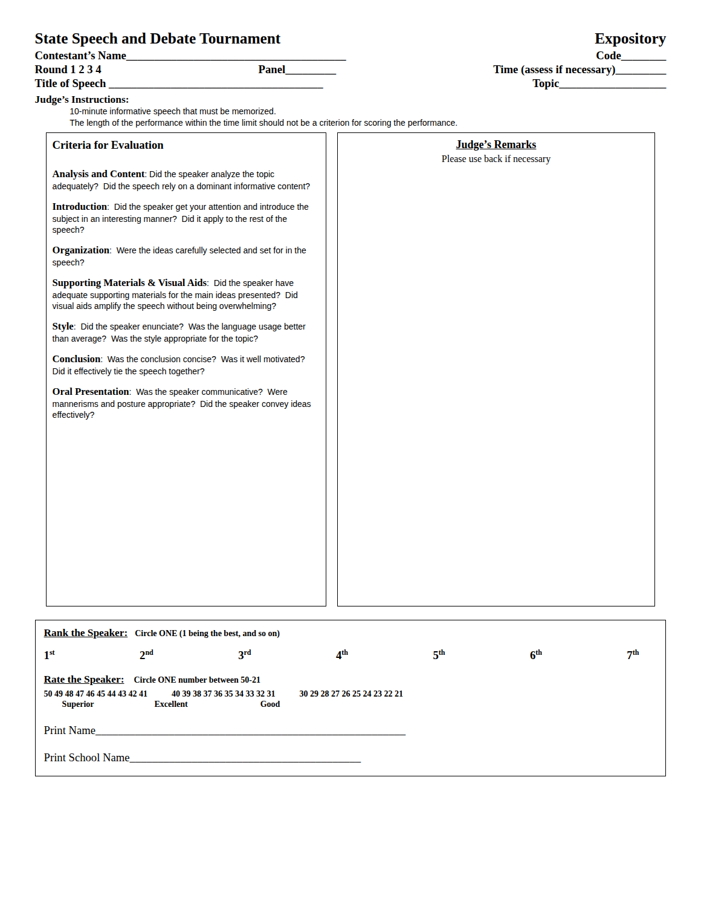State Speech and Debate Tournament Expository
Contestant’s Name_______________________________________ Code________
Round 1 2 3 4 Panel_________ Time (assess if necessary)_________
Title of Speech ______________________________________ Topic___________________
Judge’s Instructions:
10-minute informative speech that must be memorized.
The length of the performance within the time limit should not be a criterion for scoring the performance.
| Criteria for Evaluation Analysis and Content : Did the speaker analyze the topic adequately? Did the speech rely on a dominant informative content? Introduction : Did the speaker get your attention and introduce the subject in an interesting manner? Did it apply to the rest of the speech? Organization : Were the ideas carefully selected and set for in the speech? Supporting Materials & Visual Aids : Did the speaker have adequate supporting materials for the main ideas presented? Did visual aids amplify the speech without being overwhelming? Style : Did the speaker enunciate? Was the language usage better than average? Was the style appropriate for the topic? Conclusion : Was the conclusion concise? Was it well motivated? Did it effectively tie the speech together? Oral Presentation : Was the speaker communicative? Were mannerisms and posture appropriate? Did the speaker convey ideas effectively? | Judge’s Remarks Please use back if necessary |
Rank the Speaker: Circle ONE (1 being the best, and so on)
1st 2nd 3rd 4th 5th 6th 7th
Rate the Speaker: Circle ONE number between 50-21
50 49 48 47 46 45 44 43 42 41 40 39 38 37 36 35 34 33 32 31 30 29 28 27 26 25 24 23 22 21
Superior Excellent Good
Print Name_______________________________________________________
Print School Name_________________________________________